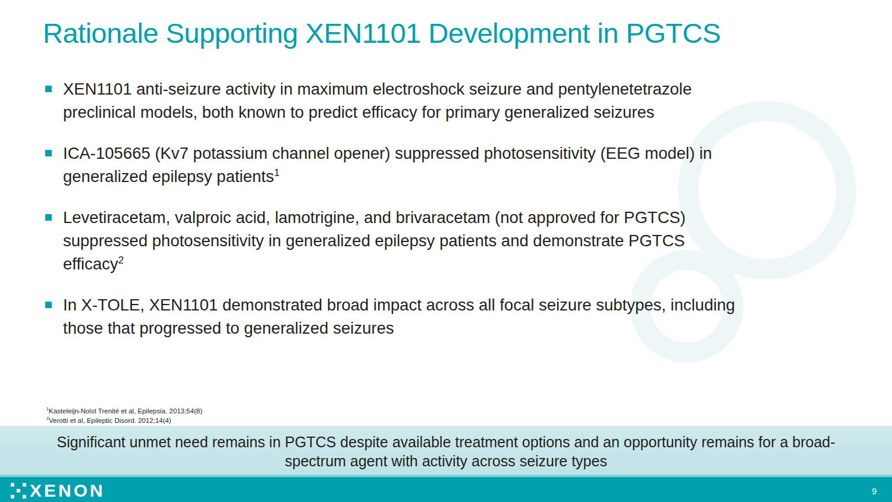Rationale Supporting XEN1101 Development in PGTCS
XEN1101 anti-seizure activity in maximum electroshock seizure and pentylenetetrazole preclinical models, both known to predict efficacy for primary generalized seizures
ICA-105665 (Kv7 potassium channel opener) suppressed photosensitivity (EEG model) in generalized epilepsy patients1
Levetiracetam, valproic acid, lamotrigine, and brivaracetam (not approved for PGTCS) suppressed photosensitivity in generalized epilepsy patients and demonstrate PGTCS efficacy2
In X-TOLE, XEN1101 demonstrated broad impact across all focal seizure subtypes, including those that progressed to generalized seizures
1Kasteleijn-Nolst Trenité et al, Epilepsia. 2013;54(8)
2Verotti et al, Epileptic Disord. 2012;14(4)
Significant unmet need remains in PGTCS despite available treatment options and an opportunity remains for a broad-spectrum agent with activity across seizure types
XENON
9